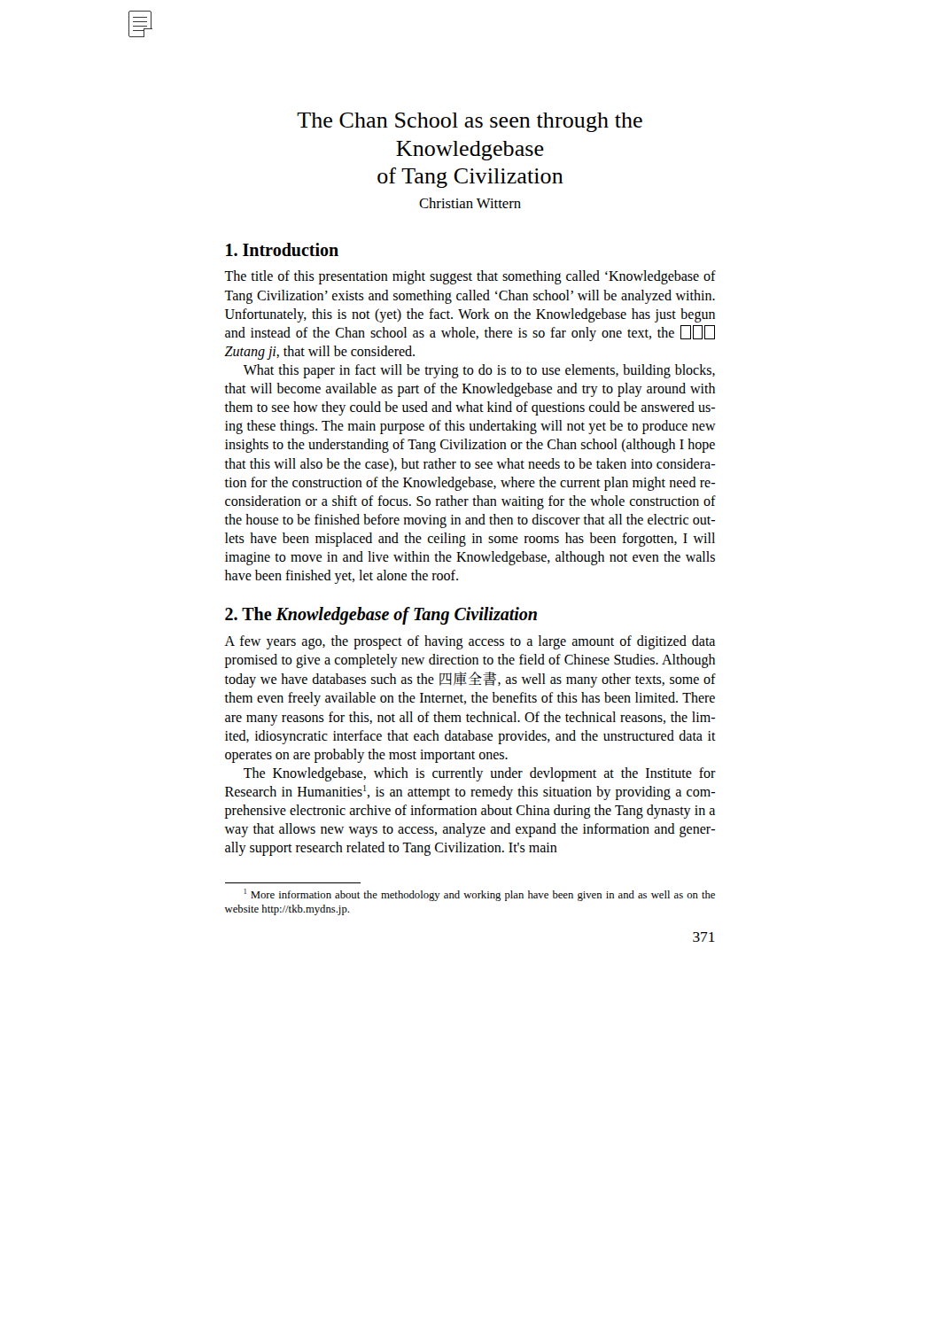The Chan School as seen through the Knowledgebase
of Tang Civilization
Christian Wittern
1. Introduction
The title of this presentation might suggest that something called ‘Knowledgebase of Tang Civilization’ exists and something called ‘Chan school’ will be analyzed within. Unfortunately, this is not (yet) the fact. Work on the Knowledgebase has just begun and instead of the Chan school as a whole, there is so far only one text, the Zutang ji, that will be considered.
What this paper in fact will be trying to do is to to use elements, building blocks, that will become available as part of the Knowledgebase and try to play around with them to see how they could be used and what kind of questions could be answered using these things. The main purpose of this undertaking will not yet be to produce new insights to the understanding of Tang Civilization or the Chan school (although I hope that this will also be the case), but rather to see what needs to be taken into consideration for the construction of the Knowledgebase, where the current plan might need reconsideration or a shift of focus. So rather than waiting for the whole construction of the house to be finished before moving in and then to discover that all the electric outlets have been misplaced and the ceiling in some rooms has been forgotten, I will imagine to move in and live within the Knowledgebase, although not even the walls have been finished yet, let alone the roof.
2. The Knowledgebase of Tang Civilization
A few years ago, the prospect of having access to a large amount of digitized data promised to give a completely new direction to the field of Chinese Studies. Although today we have databases such as the 四庫全書, as well as many other texts, some of them even freely available on the Internet, the benefits of this has been limited. There are many reasons for this, not all of them technical. Of the technical reasons, the limited, idiosyncratic interface that each database provides, and the unstructured data it operates on are probably the most important ones.
The Knowledgebase, which is currently under devlopment at the Institute for Research in Humanities1, is an attempt to remedy this situation by providing a comprehensive electronic archive of information about China during the Tang dynasty in a way that allows new ways to access, analyze and expand the information and generally support research related to Tang Civilization. It's main
1 More information about the methodology and working plan have been given in and as well as on the website http://tkb.mydns.jp.
371